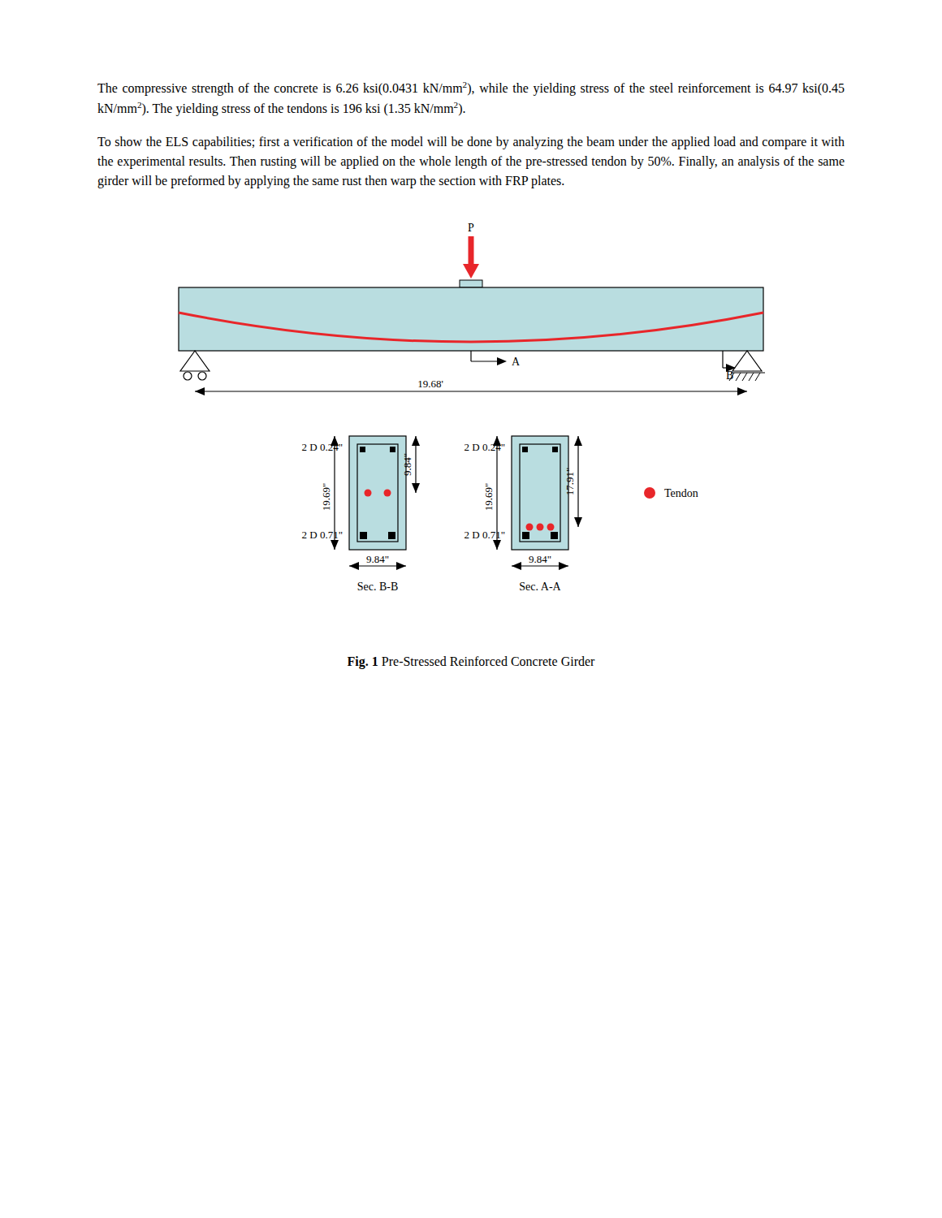The compressive strength of the concrete is 6.26 ksi(0.0431 kN/mm2), while the yielding stress of the steel reinforcement is 64.97 ksi(0.45 kN/mm2). The yielding stress of the tendons is 196 ksi (1.35 kN/mm2).
To show the ELS capabilities; first a verification of the model will be done by analyzing the beam under the applied load and compare it with the experimental results. Then rusting will be applied on the whole length of the pre-stressed tendon by 50%. Finally, an analysis of the same girder will be preformed by applying the same rust then warp the section with FRP plates.
P A B 19.68' 2 D 0.24" 2 D 0.71" 19.69" 9.84" 9.84" Sec. B-B 2 D 0.24" 2 D 0.71" 19.69" 17.91" 9.84" Sec. A-A Tendon
Fig. 1 Pre-Stressed Reinforced Concrete Girder